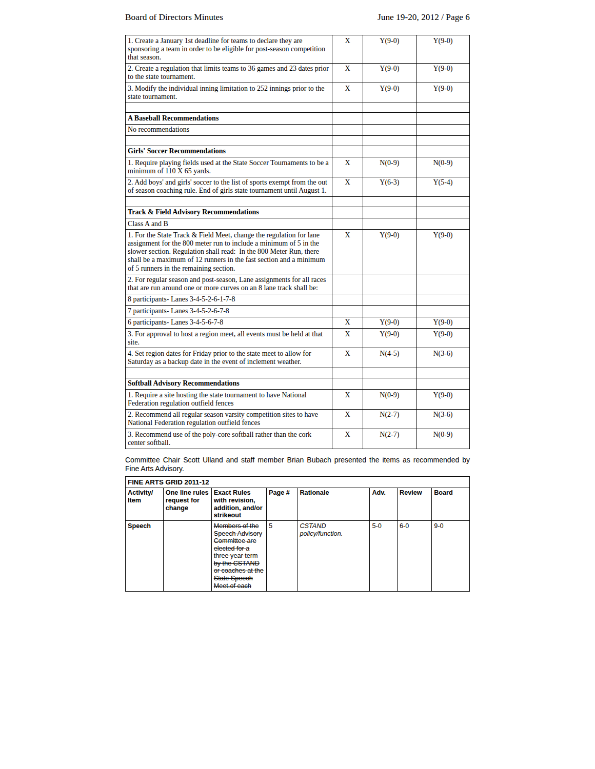Board of Directors Minutes
June 19-20, 2012 / Page 6
| 1. Create a January 1st deadline for teams to declare they are sponsoring a team in order to be eligible for post-season competition that season. | X | Y(9-0) | Y(9-0) |
| 2. Create a regulation that limits teams to 36 games and 23 dates prior to the state tournament. | X | Y(9-0) | Y(9-0) |
| 3. Modify the individual inning limitation to 252 innings prior to the state tournament. | X | Y(9-0) | Y(9-0) |
| A Baseball Recommendations | | | |
| No recommendations | | | |
| Girls' Soccer Recommendations | | | |
| 1. Require playing fields used at the State Soccer Tournaments to be a minimum of 110 X 65 yards. | X | N(0-9) | N(0-9) |
| 2. Add boys' and girls' soccer to the list of sports exempt from the out of season coaching rule. End of girls state tournament until August 1. | X | Y(6-3) | Y(5-4) |
| Track & Field Advisory Recommendations | | | |
| Class A and B | | | |
| 1. For the State Track & Field Meet, change the regulation for lane assignment for the 800 meter run to include a minimum of 5 in the slower section. Regulation shall read: In the 800 Meter Run, there shall be a maximum of 12 runners in the fast section and a minimum of 5 runners in the remaining section. | X | Y(9-0) | Y(9-0) |
| 2. For regular season and post-season, Lane assignments for all races that are run around one or more curves on an 8 lane track shall be: | | | |
| 8 participants- Lanes 3-4-5-2-6-1-7-8 | | | |
| 7 participants- Lanes 3-4-5-2-6-7-8 | | | |
| 6 participants- Lanes 3-4-5-6-7-8 | X | Y(9-0) | Y(9-0) |
| 3. For approval to host a region meet, all events must be held at that site. | X | Y(9-0) | Y(9-0) |
| 4. Set region dates for Friday prior to the state meet to allow for Saturday as a backup date in the event of inclement weather. | X | N(4-5) | N(3-6) |
| Softball Advisory Recommendations | | | |
| 1. Require a site hosting the state tournament to have National Federation regulation outfield fences | X | N(0-9) | Y(9-0) |
| 2. Recommend all regular season varsity competition sites to have National Federation regulation outfield fences | X | N(2-7) | N(3-6) |
| 3. Recommend use of the poly-core softball rather than the cork center softball. | X | N(2-7) | N(0-9) |
Committee Chair Scott Ulland and staff member Brian Bubach presented the items as recommended by Fine Arts Advisory.
| FINE ARTS GRID 2011-12 |
| Activity/ Item | One line rules request for change | Exact Rules with revision, addition, and/or strikeout | Page # | Rationale | Adv. | Review | Board |
| Speech | | Members of the Speech Advisory Committee are elected for a three year term by the CSTAND or coaches at the State Speech Meet.of each | 5 | CSTAND policy/function. | 5-0 | 6-0 | 9-0 |